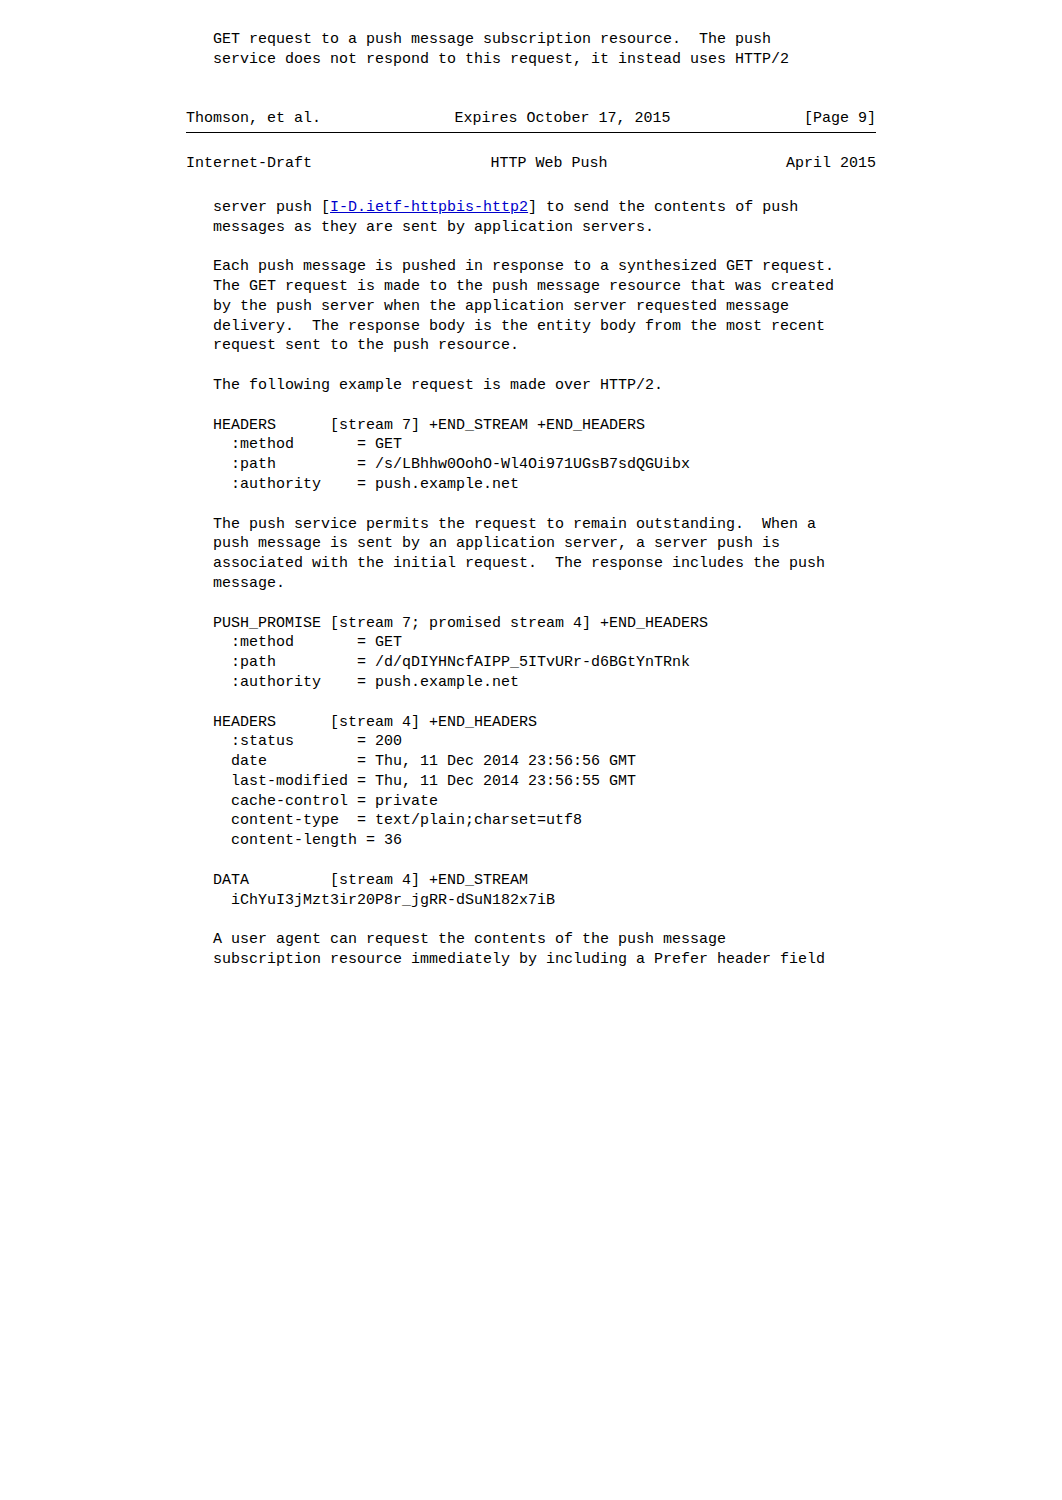GET request to a push message subscription resource.  The push
   service does not respond to this request, it instead uses HTTP/2
Thomson, et al. Expires October 17, 2015[Page 9]
Internet-Draft HTTP Web Push April 2015
   server push [I-D.ietf-httpbis-http2] to send the contents of push
   messages as they are sent by application servers.

   Each push message is pushed in response to a synthesized GET request.
   The GET request is made to the push message resource that was created
   by the push server when the application server requested message
   delivery.  The response body is the entity body from the most recent
   request sent to the push resource.

   The following example request is made over HTTP/2.

   HEADERS      [stream 7] +END_STREAM +END_HEADERS
     :method       = GET
     :path         = /s/LBhhw0OohO-Wl4Oi971UGsB7sdQGUibx
     :authority    = push.example.net

   The push service permits the request to remain outstanding.  When a
   push message is sent by an application server, a server push is
   associated with the initial request.  The response includes the push
   message.

   PUSH_PROMISE [stream 7; promised stream 4] +END_HEADERS
     :method       = GET
     :path         = /d/qDIYHNcfAIPP_5ITvURr-d6BGtYnTRnk
     :authority    = push.example.net

   HEADERS      [stream 4] +END_HEADERS
     :status       = 200
     date          = Thu, 11 Dec 2014 23:56:56 GMT
     last-modified = Thu, 11 Dec 2014 23:56:55 GMT
     cache-control = private
     content-type  = text/plain;charset=utf8
     content-length = 36

   DATA         [stream 4] +END_STREAM
     iChYuI3jMzt3ir20P8r_jgRR-dSuN182x7iB

   A user agent can request the contents of the push message
   subscription resource immediately by including a Prefer header field